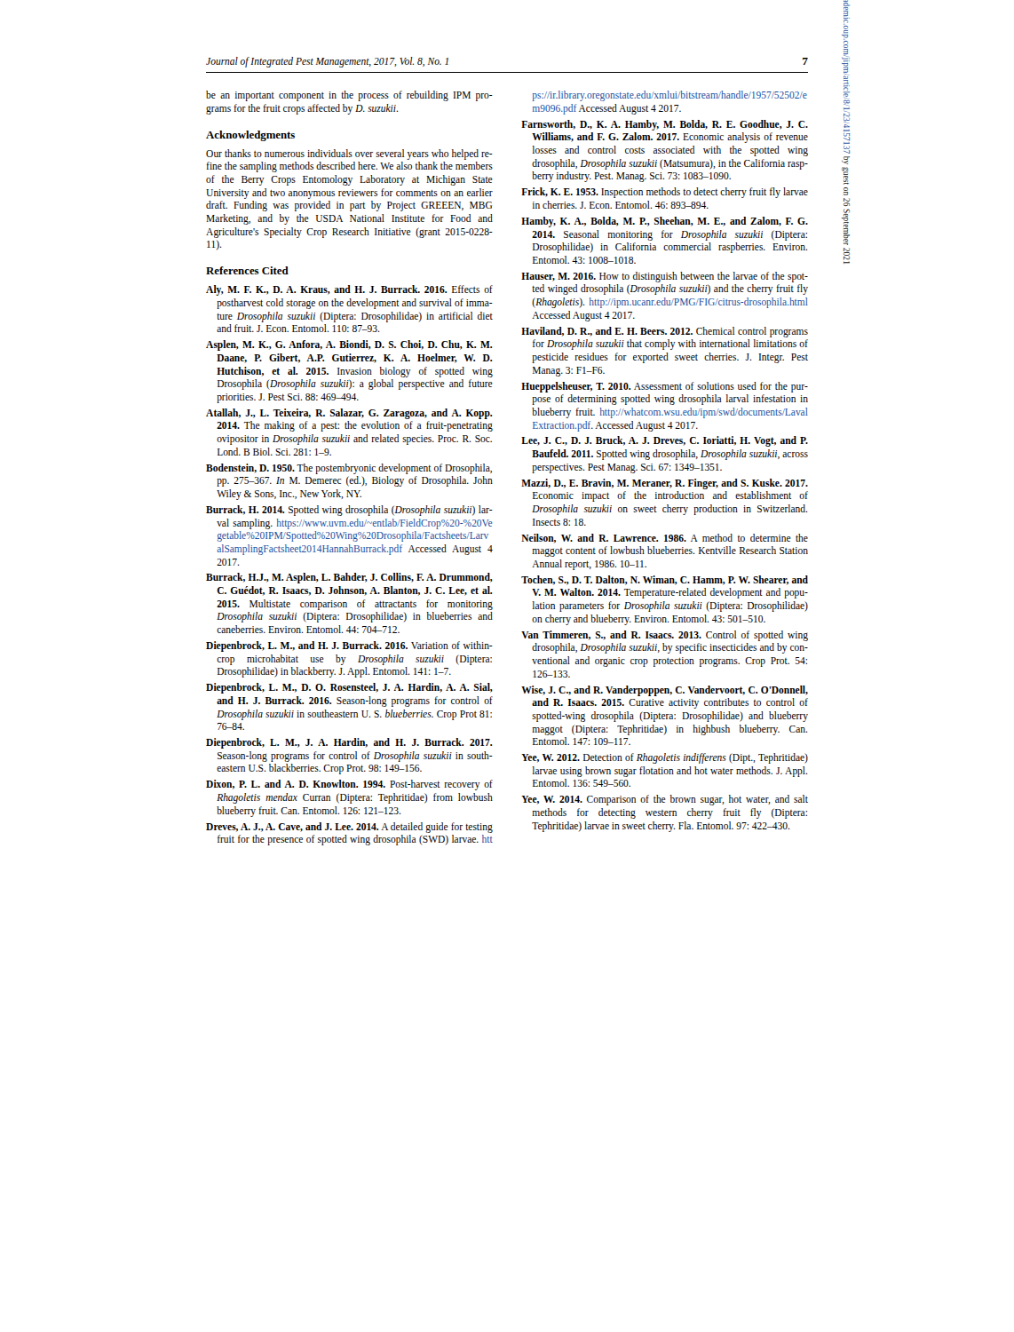Journal of Integrated Pest Management, 2017, Vol. 8, No. 1
7
be an important component in the process of rebuilding IPM programs for the fruit crops affected by D. suzukii.
Acknowledgments
Our thanks to numerous individuals over several years who helped refine the sampling methods described here. We also thank the members of the Berry Crops Entomology Laboratory at Michigan State University and two anonymous reviewers for comments on an earlier draft. Funding was provided in part by Project GREEEN, MBG Marketing, and by the USDA National Institute for Food and Agriculture's Specialty Crop Research Initiative (grant 2015-0228-11).
References Cited
Aly, M. F. K., D. A. Kraus, and H. J. Burrack. 2016. Effects of postharvest cold storage on the development and survival of immature Drosophila suzukii (Diptera: Drosophilidae) in artificial diet and fruit. J. Econ. Entomol. 110: 87–93.
Asplen, M. K., G. Anfora, A. Biondi, D. S. Choi, D. Chu, K. M. Daane, P. Gibert, A.P. Gutierrez, K. A. Hoelmer, W. D. Hutchison, et al. 2015. Invasion biology of spotted wing Drosophila (Drosophila suzukii): a global perspective and future priorities. J. Pest Sci. 88: 469–494.
Atallah, J., L. Teixeira, R. Salazar, G. Zaragoza, and A. Kopp. 2014. The making of a pest: the evolution of a fruit-penetrating ovipositor in Drosophila suzukii and related species. Proc. R. Soc. Lond. B Biol. Sci. 281: 1–9.
Bodenstein, D. 1950. The postembryonic development of Drosophila, pp. 275–367. In M. Demerec (ed.), Biology of Drosophila. John Wiley & Sons, Inc., New York, NY.
Burrack, H. 2014. Spotted wing drosophila (Drosophila suzukii) larval sampling. https://www.uvm.edu/~entlab/FieldCrop%20-%20Vegetable%20IPM/Spotted%20Wing%20Drosophila/Factsheets/LarvalSamplingFactsheet2014HannahBurrack.pdf Accessed August 4 2017.
Burrack, H.J., M. Asplen, L. Bahder, J. Collins, F. A. Drummond, C. Guédot, R. Isaacs, D. Johnson, A. Blanton, J. C. Lee, et al. 2015. Multistate comparison of attractants for monitoring Drosophila suzukii (Diptera: Drosophilidae) in blueberries and caneberries. Environ. Entomol. 44: 704–712.
Diepenbrock, L. M., and H. J. Burrack. 2016. Variation of within-crop microhabitat use by Drosophila suzukii (Diptera: Drosophilidae) in blackberry. J. Appl. Entomol. 141: 1–7.
Diepenbrock, L. M., D. O. Rosensteel, J. A. Hardin, A. A. Sial, and H. J. Burrack. 2016. Season-long programs for control of Drosophila suzukii in southeastern U. S. blueberries. Crop Prot 81: 76–84.
Diepenbrock, L. M., J. A. Hardin, and H. J. Burrack. 2017. Season-long programs for control of Drosophila suzukii in southeastern U.S. blackberries. Crop Prot. 98: 149–156.
Dixon, P. L. and A. D. Knowlton. 1994. Post-harvest recovery of Rhagoletis mendax Curran (Diptera: Tephritidae) from lowbush blueberry fruit. Can. Entomol. 126: 121–123.
Dreves, A. J., A. Cave, and J. Lee. 2014. A detailed guide for testing fruit for the presence of spotted wing drosophila (SWD) larvae. https://ir.library.oregonstate.edu/xmlui/bitstream/handle/1957/52502/em9096.pdf Accessed August 4 2017.
Farnsworth, D., K. A. Hamby, M. Bolda, R. E. Goodhue, J. C. Williams, and F. G. Zalom. 2017. Economic analysis of revenue losses and control costs associated with the spotted wing drosophila, Drosophila suzukii (Matsumura), in the California raspberry industry. Pest. Manag. Sci. 73: 1083–1090.
Frick, K. E. 1953. Inspection methods to detect cherry fruit fly larvae in cherries. J. Econ. Entomol. 46: 893–894.
Hamby, K. A., Bolda, M. P., Sheehan, M. E., and Zalom, F. G. 2014. Seasonal monitoring for Drosophila suzukii (Diptera: Drosophilidae) in California commercial raspberries. Environ. Entomol. 43: 1008–1018.
Hauser, M. 2016. How to distinguish between the larvae of the spotted winged drosophila (Drosophila suzukii) and the cherry fruit fly (Rhagoletis). http://ipm.ucanr.edu/PMG/FIG/citrus-drosophila.html Accessed August 4 2017.
Haviland, D. R., and E. H. Beers. 2012. Chemical control programs for Drosophila suzukii that comply with international limitations of pesticide residues for exported sweet cherries. J. Integr. Pest Manag. 3: F1–F6.
Hueppelsheuser, T. 2010. Assessment of solutions used for the purpose of determining spotted wing drosophila larval infestation in blueberry fruit. http://whatcom.wsu.edu/ipm/swd/documents/LavalExtraction.pdf. Accessed August 4 2017.
Lee, J. C., D. J. Bruck, A. J. Dreves, C. Ioriatti, H. Vogt, and P. Baufeld. 2011. Spotted wing drosophila, Drosophila suzukii, across perspectives. Pest Manag. Sci. 67: 1349–1351.
Mazzi, D., E. Bravin, M. Meraner, R. Finger, and S. Kuske. 2017. Economic impact of the introduction and establishment of Drosophila suzukii on sweet cherry production in Switzerland. Insects 8: 18.
Neilson, W. and R. Lawrence. 1986. A method to determine the maggot content of lowbush blueberries. Kentville Research Station Annual report, 1986. 10–11.
Tochen, S., D. T. Dalton, N. Wiman, C. Hamm, P. W. Shearer, and V. M. Walton. 2014. Temperature-related development and population parameters for Drosophila suzukii (Diptera: Drosophilidae) on cherry and blueberry. Environ. Entomol. 43: 501–510.
Van Timmeren, S., and R. Isaacs. 2013. Control of spotted wing drosophila, Drosophila suzukii, by specific insecticides and by conventional and organic crop protection programs. Crop Prot. 54: 126–133.
Wise, J. C., and R. Vanderpoppen, C. Vandervoort, C. O'Donnell, and R. Isaacs. 2015. Curative activity contributes to control of spotted-wing drosophila (Diptera: Drosophilidae) and blueberry maggot (Diptera: Tephritidae) in highbush blueberry. Can. Entomol. 147: 109–117.
Yee, W. 2012. Detection of Rhagoletis indifferens (Dipt., Tephritidae) larvae using brown sugar flotation and hot water methods. J. Appl. Entomol. 136: 549–560.
Yee, W. 2014. Comparison of the brown sugar, hot water, and salt methods for detecting western cherry fruit fly (Diptera: Tephritidae) larvae in sweet cherry. Fla. Entomol. 97: 422–430.
Downloaded from https://academic.oup.com/jipm/article/8/1/23/4157137 by guest on 26 September 2021